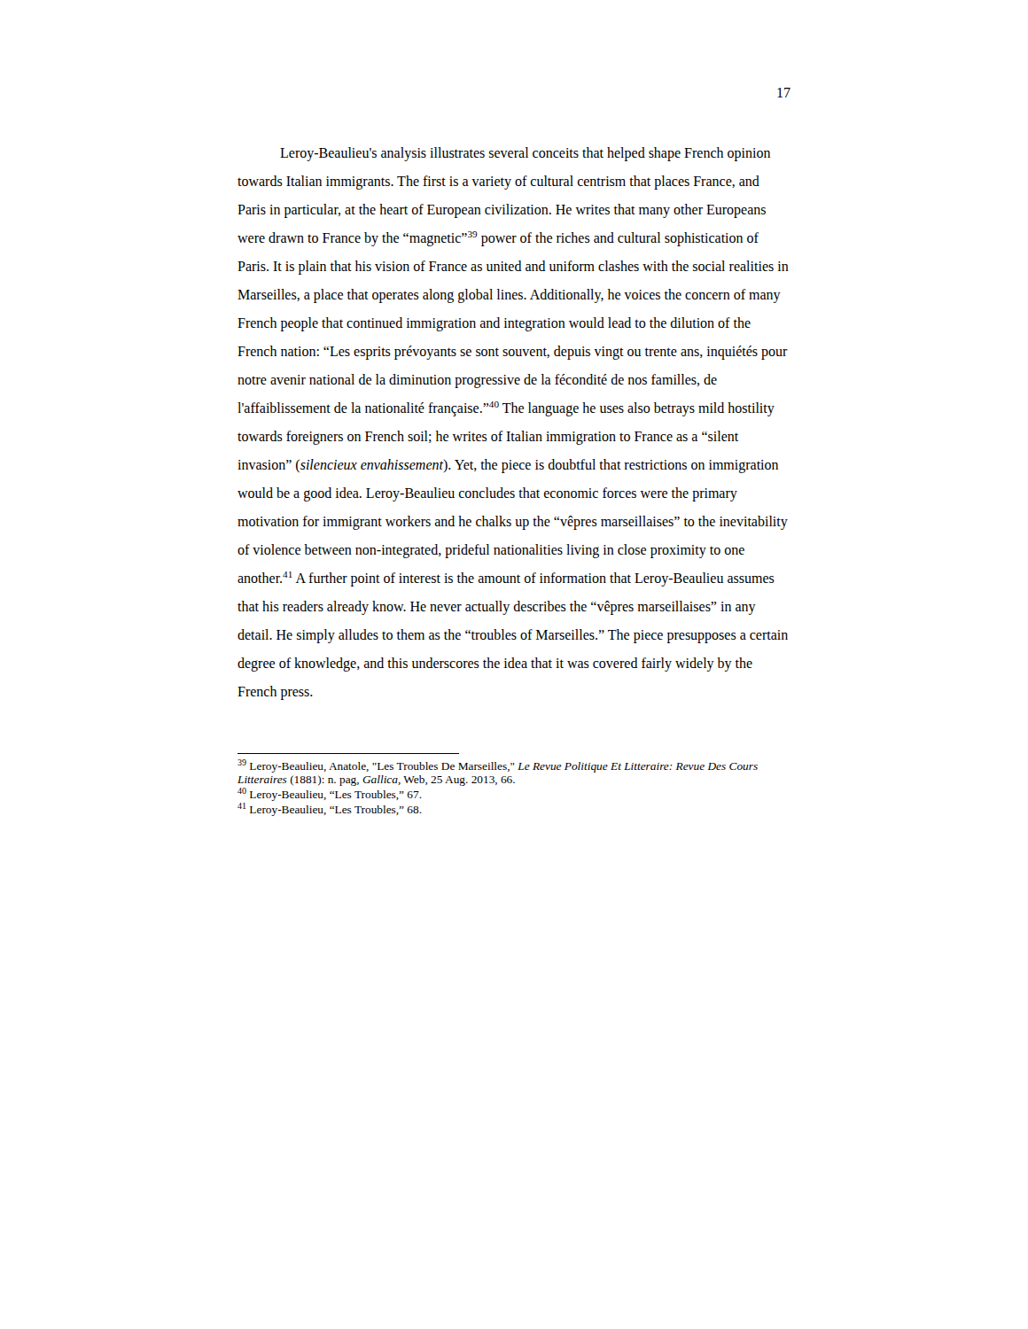17
Leroy-Beaulieu's analysis illustrates several conceits that helped shape French opinion towards Italian immigrants. The first is a variety of cultural centrism that places France, and Paris in particular, at the heart of European civilization. He writes that many other Europeans were drawn to France by the “magnetic”39 power of the riches and cultural sophistication of Paris. It is plain that his vision of France as united and uniform clashes with the social realities in Marseilles, a place that operates along global lines. Additionally, he voices the concern of many French people that continued immigration and integration would lead to the dilution of the French nation: “Les esprits prévoyants se sont souvent, depuis vingt ou trente ans, inquiétés pour notre avenir national de la diminution progressive de la fécondité de nos familles, de l'affaiblissement de la nationalité française.”40 The language he uses also betrays mild hostility towards foreigners on French soil; he writes of Italian immigration to France as a “silent invasion” (silencieux envahissement). Yet, the piece is doubtful that restrictions on immigration would be a good idea. Leroy-Beaulieu concludes that economic forces were the primary motivation for immigrant workers and he chalks up the “vêpres marseillaises” to the inevitability of violence between non-integrated, prideful nationalities living in close proximity to one another.41 A further point of interest is the amount of information that Leroy-Beaulieu assumes that his readers already know. He never actually describes the “vêpres marseillaises” in any detail. He simply alludes to them as the “troubles of Marseilles.” The piece presupposes a certain degree of knowledge, and this underscores the idea that it was covered fairly widely by the French press.
39 Leroy-Beaulieu, Anatole, "Les Troubles De Marseilles," Le Revue Politique Et Litteraire: Revue Des Cours Litteraires (1881): n. pag, Gallica, Web, 25 Aug. 2013, 66.
40 Leroy-Beaulieu, “Les Troubles,” 67.
41 Leroy-Beaulieu, “Les Troubles,” 68.